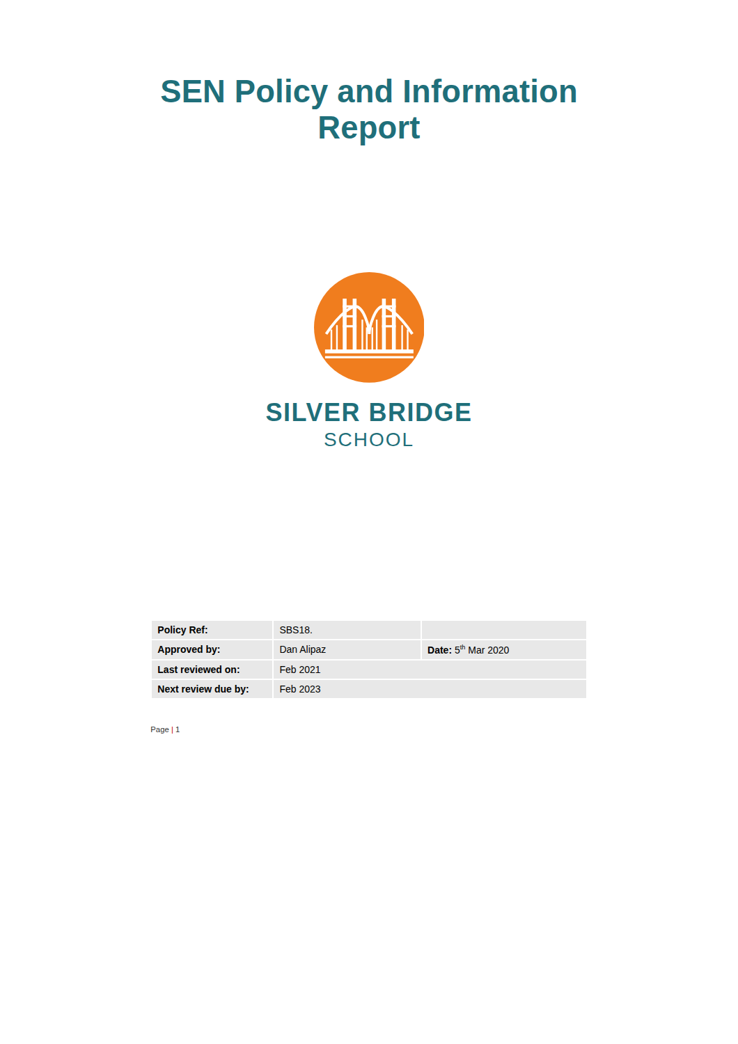SEN Policy and Information
Report
SILVER BRIDGE
SCHOOL
| Policy Ref: | SBS18. | |
| Approved by: | Dan Alipaz | Date: 5 th Mar 2020 |
| Last reviewed on: | Feb 2021 |
| Next review due by: | Feb 2023 |
Page | 1